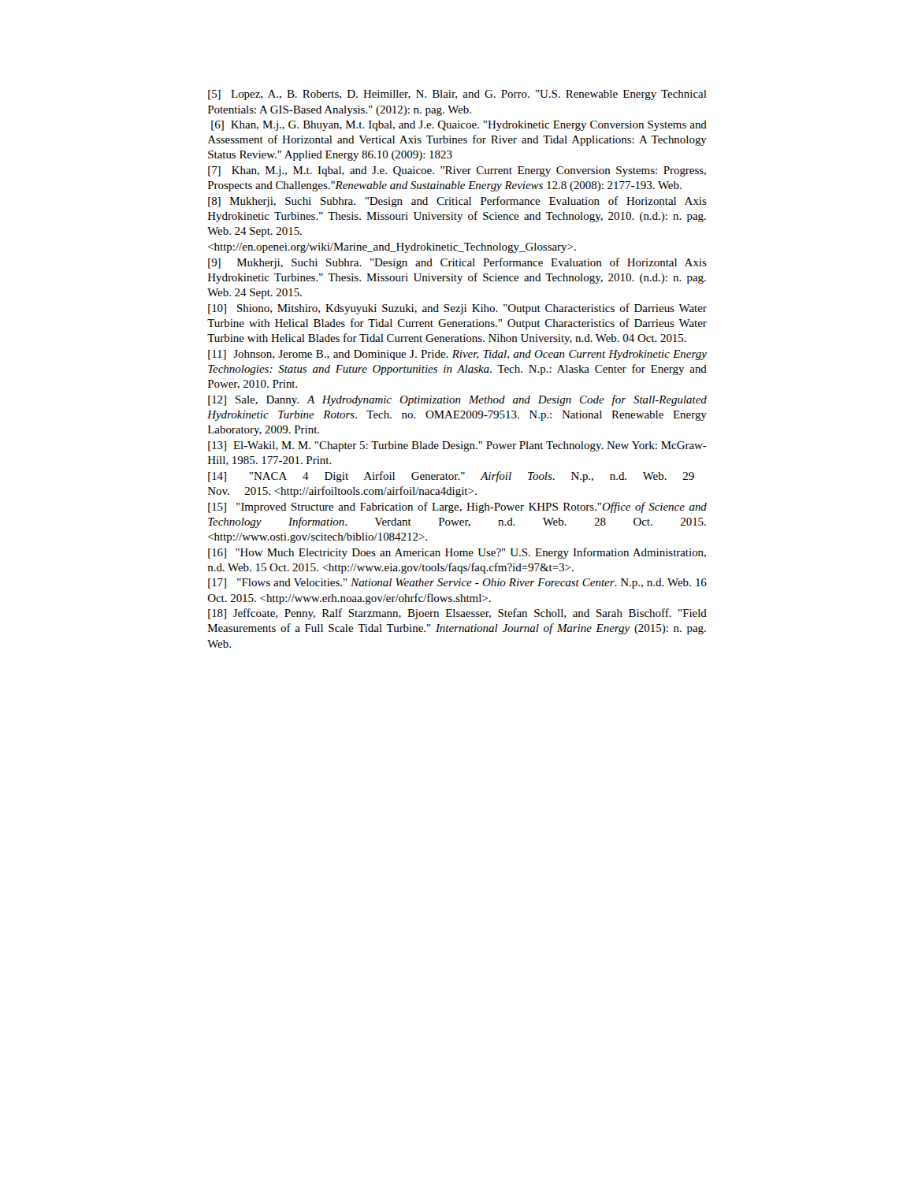[5] Lopez, A., B. Roberts, D. Heimiller, N. Blair, and G. Porro. "U.S. Renewable Energy Technical Potentials: A GIS-Based Analysis." (2012): n. pag. Web.
[6] Khan, M.j., G. Bhuyan, M.t. Iqbal, and J.e. Quaicoe. "Hydrokinetic Energy Conversion Systems and Assessment of Horizontal and Vertical Axis Turbines for River and Tidal Applications: A Technology Status Review." Applied Energy 86.10 (2009): 1823
[7] Khan, M.j., M.t. Iqbal, and J.e. Quaicoe. "River Current Energy Conversion Systems: Progress, Prospects and Challenges."Renewable and Sustainable Energy Reviews 12.8 (2008): 2177-193. Web.
[8] Mukherji, Suchi Subhra. "Design and Critical Performance Evaluation of Horizontal Axis Hydrokinetic Turbines." Thesis. Missouri University of Science and Technology, 2010. (n.d.): n. pag. Web. 24 Sept. 2015.
<http://en.openei.org/wiki/Marine_and_Hydrokinetic_Technology_Glossary>.
[9] Mukherji, Suchi Subhra. "Design and Critical Performance Evaluation of Horizontal Axis Hydrokinetic Turbines." Thesis. Missouri University of Science and Technology, 2010. (n.d.): n. pag. Web. 24 Sept. 2015.
[10] Shiono, Mitshiro, Kdsyuyuki Suzuki, and Sezji Kiho. "Output Characteristics of Darrieus Water Turbine with Helical Blades for Tidal Current Generations." Output Characteristics of Darrieus Water Turbine with Helical Blades for Tidal Current Generations. Nihon University, n.d. Web. 04 Oct. 2015.
[11] Johnson, Jerome B., and Dominique J. Pride. River, Tidal, and Ocean Current Hydrokinetic Energy Technologies: Status and Future Opportunities in Alaska. Tech. N.p.: Alaska Center for Energy and Power, 2010. Print.
[12] Sale, Danny. A Hydrodynamic Optimization Method and Design Code for Stall-Regulated Hydrokinetic Turbine Rotors. Tech. no. OMAE2009-79513. N.p.: National Renewable Energy Laboratory, 2009. Print.
[13] El-Wakil, M. M. "Chapter 5: Turbine Blade Design." Power Plant Technology. New York: McGraw-Hill, 1985. 177-201. Print.
[14] "NACA 4 Digit Airfoil Generator." Airfoil Tools. N.p., n.d. Web. 29 Nov. 2015. <http://airfoiltools.com/airfoil/naca4digit>.
[15] "Improved Structure and Fabrication of Large, High-Power KHPS Rotors."Office of Science and Technology Information. Verdant Power, n.d. Web. 28 Oct. 2015. <http://www.osti.gov/scitech/biblio/1084212>.
[16] "How Much Electricity Does an American Home Use?" U.S. Energy Information Administration, n.d. Web. 15 Oct. 2015. <http://www.eia.gov/tools/faqs/faq.cfm?id=97&t=3>.
[17] "Flows and Velocities." National Weather Service - Ohio River Forecast Center. N.p., n.d. Web. 16 Oct. 2015. <http://www.erh.noaa.gov/er/ohrfc/flows.shtml>.
[18] Jeffcoate, Penny, Ralf Starzmann, Bjoern Elsaesser, Stefan Scholl, and Sarah Bischoff. "Field Measurements of a Full Scale Tidal Turbine." International Journal of Marine Energy (2015): n. pag. Web.